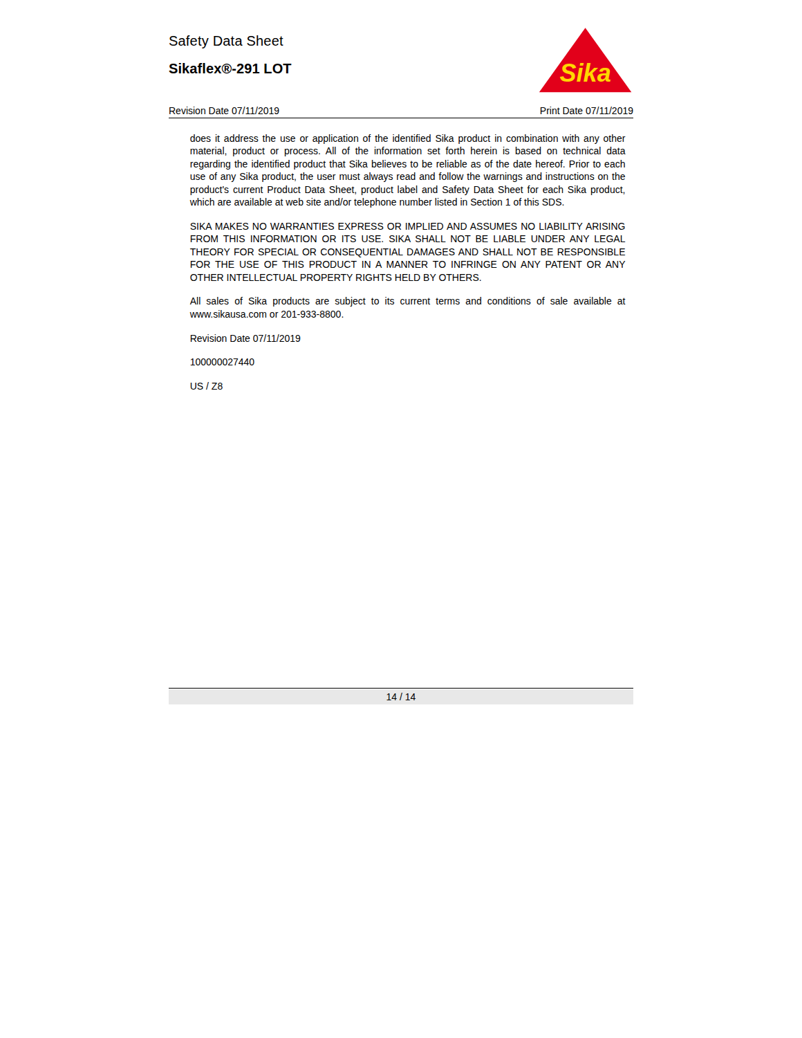Sika R
Safety Data Sheet
Sikaflex®-291 LOT
Revision Date 07/11/2019 Print Date 07/11/2019
does it address the use or application of the identified Sika product in combination with any other material, product or process. All of the information set forth herein is based on technical data regarding the identified product that Sika believes to be reliable as of the date hereof. Prior to each use of any Sika product, the user must always read and follow the warnings and instructions on the product's current Product Data Sheet, product label and Safety Data Sheet for each Sika product, which are available at web site and/or telephone number listed in Section 1 of this SDS.
SIKA MAKES NO WARRANTIES EXPRESS OR IMPLIED AND ASSUMES NO LIABILITY ARISING FROM THIS INFORMATION OR ITS USE. SIKA SHALL NOT BE LIABLE UNDER ANY LEGAL THEORY FOR SPECIAL OR CONSEQUENTIAL DAMAGES AND SHALL NOT BE RESPONSIBLE FOR THE USE OF THIS PRODUCT IN A MANNER TO INFRINGE ON ANY PATENT OR ANY OTHER INTELLECTUAL PROPERTY RIGHTS HELD BY OTHERS.
All sales of Sika products are subject to its current terms and conditions of sale available at www.sikausa.com or 201-933-8800.
Revision Date 07/11/2019
100000027440
US / Z8
14 / 14